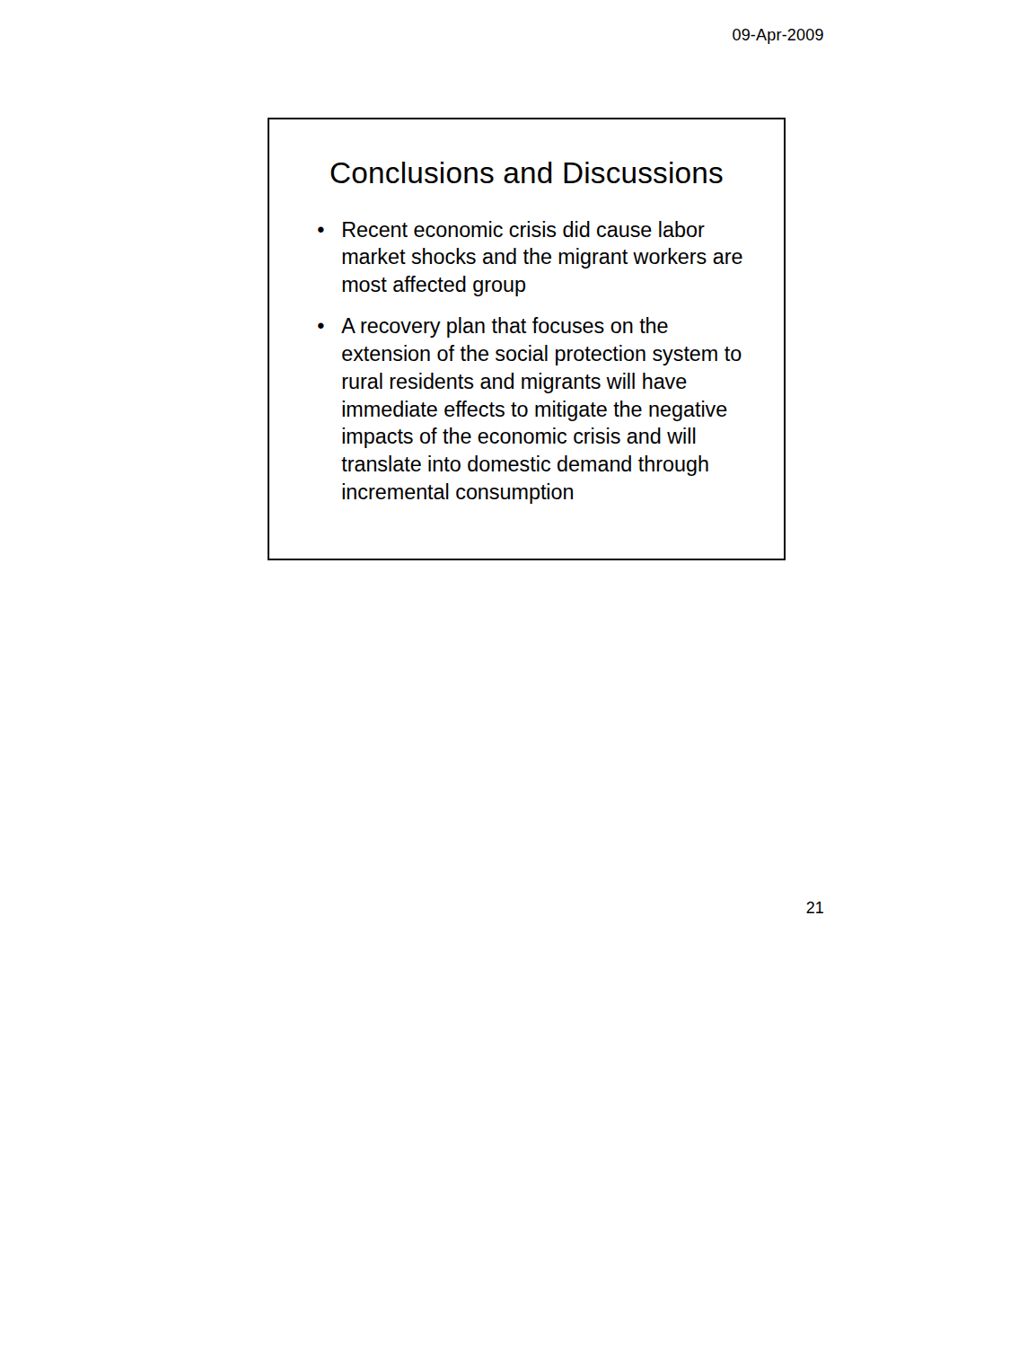09-Apr-2009
Conclusions and Discussions
Recent economic crisis did cause labor market shocks and the migrant workers are most affected group
A recovery plan that focuses on the extension of the social protection system to rural residents and migrants will have immediate effects to mitigate the negative impacts of the economic crisis and will translate into domestic demand through incremental consumption
21